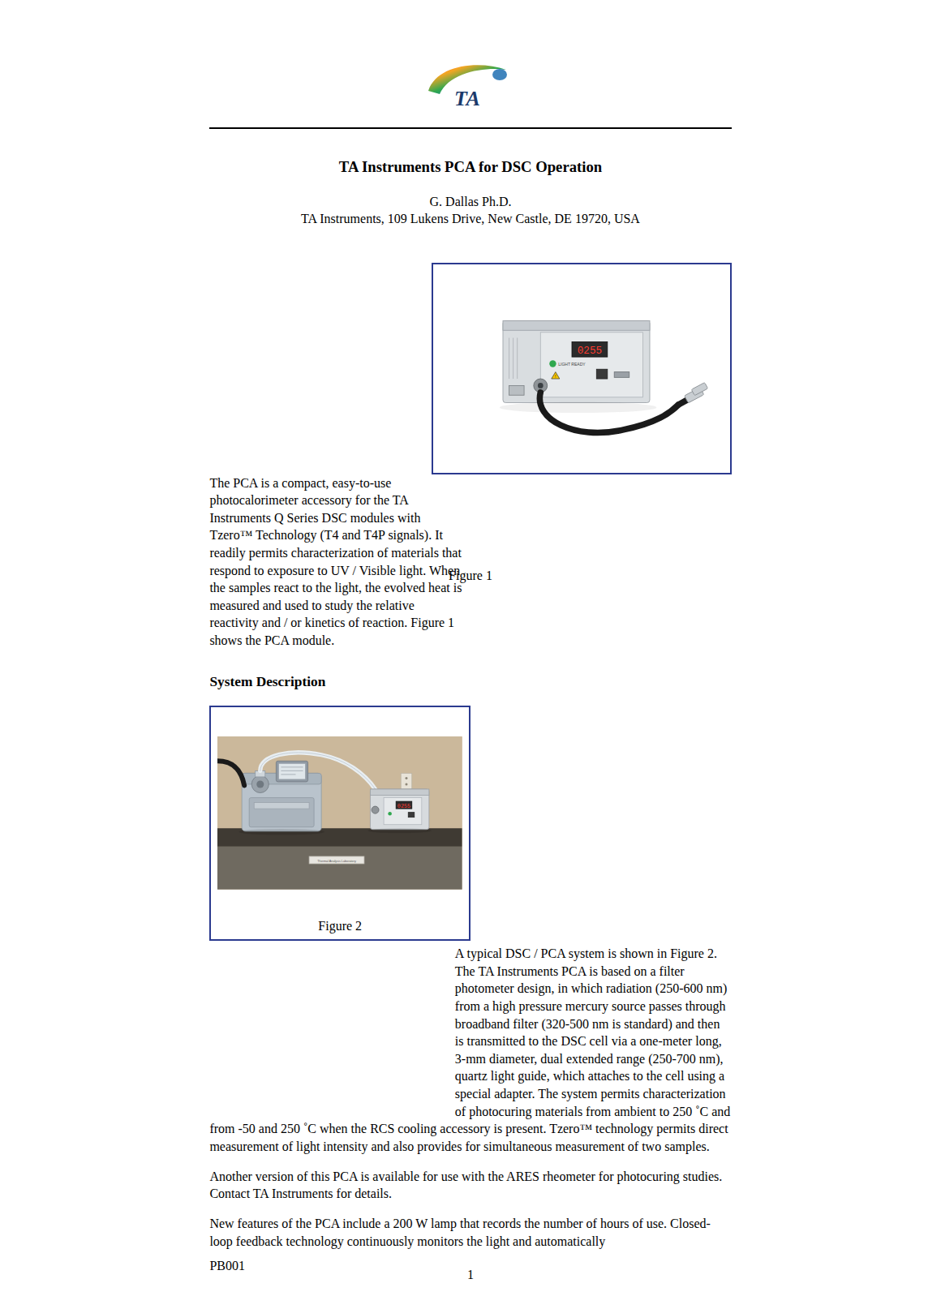TA
TA Instruments PCA for DSC Operation
G. Dallas Ph.D. TA Instruments, 109 Lukens Drive, New Castle, DE 19720, USA
0255 LIGHT READY !
Figure 1
The PCA is a compact, easy-to-use photocalorimeter accessory for the TA Instruments Q Series DSC modules with Tzero™ Technology (T4 and T4P signals). It readily permits characterization of materials that respond to exposure to UV / Visible light. When the samples react to the light, the evolved heat is measured and used to study the relative reactivity and / or kinetics of reaction. Figure 1 shows the PCA module.
System Description
0255 Thermal Analysis Laboratory
Figure 2
A typical DSC / PCA system is shown in Figure 2. The TA Instruments PCA is based on a filter photometer design, in which radiation (250-600 nm) from a high pressure mercury source passes through broadband filter (320-500 nm is standard) and then is transmitted to the DSC cell via a one-meter long, 3-mm diameter, dual extended range (250-700 nm), quartz light guide, which attaches to the cell using a special adapter. The system permits characterization of photocuring materials from ambient to 250 ˚C and
from -50 and 250 ˚C when the RCS cooling accessory is present. Tzero™ technology permits direct measurement of light intensity and also provides for simultaneous measurement of two samples.
Another version of this PCA is available for use with the ARES rheometer for photocuring studies. Contact TA Instruments for details.
New features of the PCA include a 200 W lamp that records the number of hours of use. Closed-loop feedback technology continuously monitors the light and automatically
PB001 1